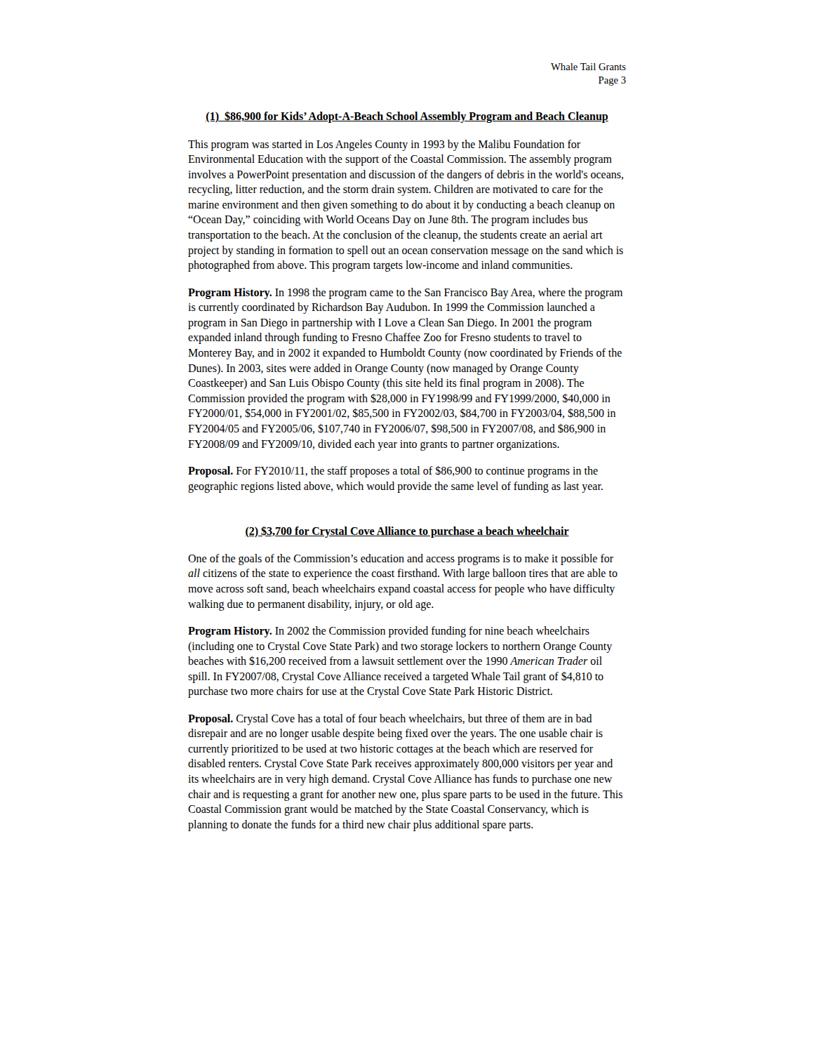Whale Tail Grants
Page 3
(1) $86,900 for Kids’ Adopt-A-Beach School Assembly Program and Beach Cleanup
This program was started in Los Angeles County in 1993 by the Malibu Foundation for Environmental Education with the support of the Coastal Commission. The assembly program involves a PowerPoint presentation and discussion of the dangers of debris in the world's oceans, recycling, litter reduction, and the storm drain system. Children are motivated to care for the marine environment and then given something to do about it by conducting a beach cleanup on “Ocean Day,” coinciding with World Oceans Day on June 8th. The program includes bus transportation to the beach. At the conclusion of the cleanup, the students create an aerial art project by standing in formation to spell out an ocean conservation message on the sand which is photographed from above. This program targets low-income and inland communities.
Program History. In 1998 the program came to the San Francisco Bay Area, where the program is currently coordinated by Richardson Bay Audubon. In 1999 the Commission launched a program in San Diego in partnership with I Love a Clean San Diego. In 2001 the program expanded inland through funding to Fresno Chaffee Zoo for Fresno students to travel to Monterey Bay, and in 2002 it expanded to Humboldt County (now coordinated by Friends of the Dunes). In 2003, sites were added in Orange County (now managed by Orange County Coastkeeper) and San Luis Obispo County (this site held its final program in 2008). The Commission provided the program with $28,000 in FY1998/99 and FY1999/2000, $40,000 in FY2000/01, $54,000 in FY2001/02, $85,500 in FY2002/03, $84,700 in FY2003/04, $88,500 in FY2004/05 and FY2005/06, $107,740 in FY2006/07, $98,500 in FY2007/08, and $86,900 in FY2008/09 and FY2009/10, divided each year into grants to partner organizations.
Proposal. For FY2010/11, the staff proposes a total of $86,900 to continue programs in the geographic regions listed above, which would provide the same level of funding as last year.
(2) $3,700 for Crystal Cove Alliance to purchase a beach wheelchair
One of the goals of the Commission’s education and access programs is to make it possible for all citizens of the state to experience the coast firsthand. With large balloon tires that are able to move across soft sand, beach wheelchairs expand coastal access for people who have difficulty walking due to permanent disability, injury, or old age.
Program History. In 2002 the Commission provided funding for nine beach wheelchairs (including one to Crystal Cove State Park) and two storage lockers to northern Orange County beaches with $16,200 received from a lawsuit settlement over the 1990 American Trader oil spill. In FY2007/08, Crystal Cove Alliance received a targeted Whale Tail grant of $4,810 to purchase two more chairs for use at the Crystal Cove State Park Historic District.
Proposal. Crystal Cove has a total of four beach wheelchairs, but three of them are in bad disrepair and are no longer usable despite being fixed over the years. The one usable chair is currently prioritized to be used at two historic cottages at the beach which are reserved for disabled renters. Crystal Cove State Park receives approximately 800,000 visitors per year and its wheelchairs are in very high demand. Crystal Cove Alliance has funds to purchase one new chair and is requesting a grant for another new one, plus spare parts to be used in the future. This Coastal Commission grant would be matched by the State Coastal Conservancy, which is planning to donate the funds for a third new chair plus additional spare parts.